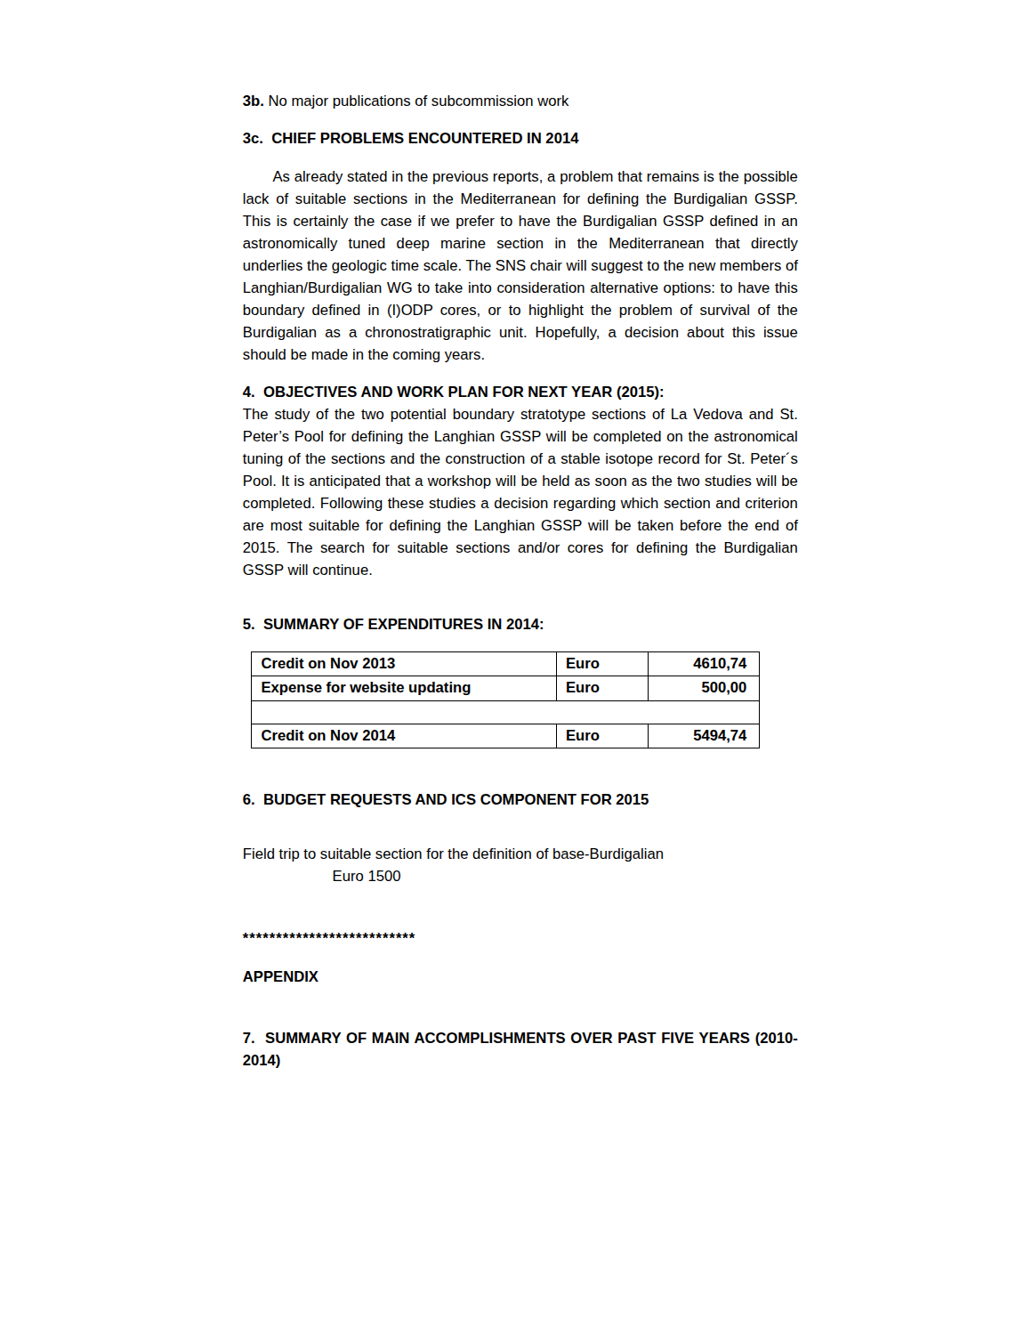3b. No major publications of subcommission work
3c. CHIEF PROBLEMS ENCOUNTERED IN 2014
As already stated in the previous reports, a problem that remains is the possible lack of suitable sections in the Mediterranean for defining the Burdigalian GSSP. This is certainly the case if we prefer to have the Burdigalian GSSP defined in an astronomically tuned deep marine section in the Mediterranean that directly underlies the geologic time scale. The SNS chair will suggest to the new members of Langhian/Burdigalian WG to take into consideration alternative options: to have this boundary defined in (I)ODP cores, or to highlight the problem of survival of the Burdigalian as a chronostratigraphic unit. Hopefully, a decision about this issue should be made in the coming years.
4. OBJECTIVES AND WORK PLAN FOR NEXT YEAR (2015):
The study of the two potential boundary stratotype sections of La Vedova and St. Peter’s Pool for defining the Langhian GSSP will be completed on the astronomical tuning of the sections and the construction of a stable isotope record for St. Peter´s Pool. It is anticipated that a workshop will be held as soon as the two studies will be completed. Following these studies a decision regarding which section and criterion are most suitable for defining the Langhian GSSP will be taken before the end of 2015. The search for suitable sections and/or cores for defining the Burdigalian GSSP will continue.
5. SUMMARY OF EXPENDITURES IN 2014:
| Credit on Nov 2013 | Euro | 4610,74 |
| Expense for website updating | Euro | 500,00 |
| Credit on Nov 2014 | Euro | 5494,74 |
6. BUDGET REQUESTS AND ICS COMPONENT FOR 2015
Field trip to suitable section for the definition of base-BurdigalianEuro 1500
**************************
APPENDIX
7. SUMMARY OF MAIN ACCOMPLISHMENTS OVER PAST FIVE YEARS (2010-2014)